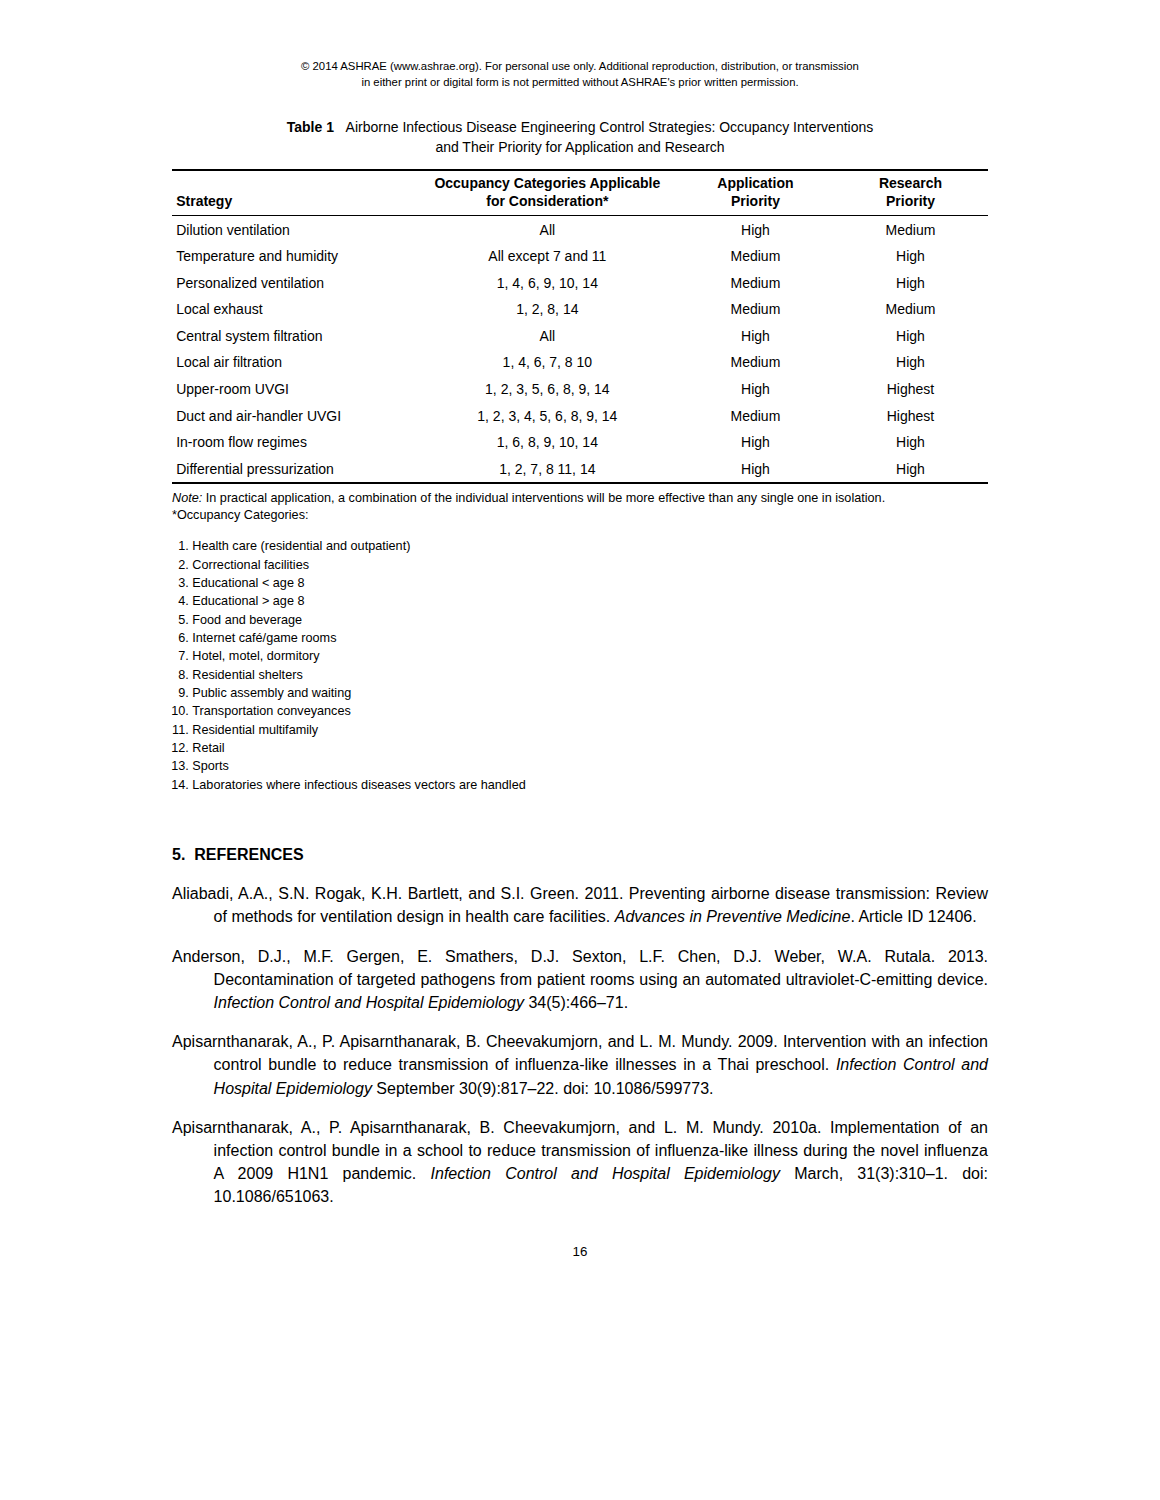© 2014 ASHRAE (www.ashrae.org). For personal use only. Additional reproduction, distribution, or transmission
in either print or digital form is not permitted without ASHRAE's prior written permission.
Table 1 Airborne Infectious Disease Engineering Control Strategies: Occupancy Interventions
and Their Priority for Application and Research
| Strategy | Occupancy Categories Applicable for Consideration* | Application Priority | Research Priority |
| --- | --- | --- | --- |
| Dilution ventilation | All | High | Medium |
| Temperature and humidity | All except 7 and 11 | Medium | High |
| Personalized ventilation | 1, 4, 6, 9, 10, 14 | Medium | High |
| Local exhaust | 1, 2, 8, 14 | Medium | Medium |
| Central system filtration | All | High | High |
| Local air filtration | 1, 4, 6, 7, 8 10 | Medium | High |
| Upper-room UVGI | 1, 2, 3, 5, 6, 8, 9, 14 | High | Highest |
| Duct and air-handler UVGI | 1, 2, 3, 4, 5, 6, 8, 9, 14 | Medium | Highest |
| In-room flow regimes | 1, 6, 8, 9, 10, 14 | High | High |
| Differential pressurization | 1, 2, 7, 8 11, 14 | High | High |
Note: In practical application, a combination of the individual interventions will be more effective than any single one in isolation.
*Occupancy Categories:
Health care (residential and outpatient)
Correctional facilities
Educational < age 8
Educational > age 8
Food and beverage
Internet café/game rooms
Hotel, motel, dormitory
Residential shelters
Public assembly and waiting
Transportation conveyances
Residential multifamily
Retail
Sports
Laboratories where infectious diseases vectors are handled
5. REFERENCES
Aliabadi, A.A., S.N. Rogak, K.H. Bartlett, and S.I. Green. 2011. Preventing airborne disease transmission: Review of methods for ventilation design in health care facilities. Advances in Preventive Medicine. Article ID 12406.
Anderson, D.J., M.F. Gergen, E. Smathers, D.J. Sexton, L.F. Chen, D.J. Weber, W.A. Rutala. 2013. Decontamination of targeted pathogens from patient rooms using an automated ultraviolet-C-emitting device. Infection Control and Hospital Epidemiology 34(5):466–71.
Apisarnthanarak, A., P. Apisarnthanarak, B. Cheevakumjorn, and L. M. Mundy. 2009. Intervention with an infection control bundle to reduce transmission of influenza-like illnesses in a Thai preschool. Infection Control and Hospital Epidemiology September 30(9):817–22. doi: 10.1086/599773.
Apisarnthanarak, A., P. Apisarnthanarak, B. Cheevakumjorn, and L. M. Mundy. 2010a. Implementation of an infection control bundle in a school to reduce transmission of influenza-like illness during the novel influenza A 2009 H1N1 pandemic. Infection Control and Hospital Epidemiology March, 31(3):310–1. doi: 10.1086/651063.
16